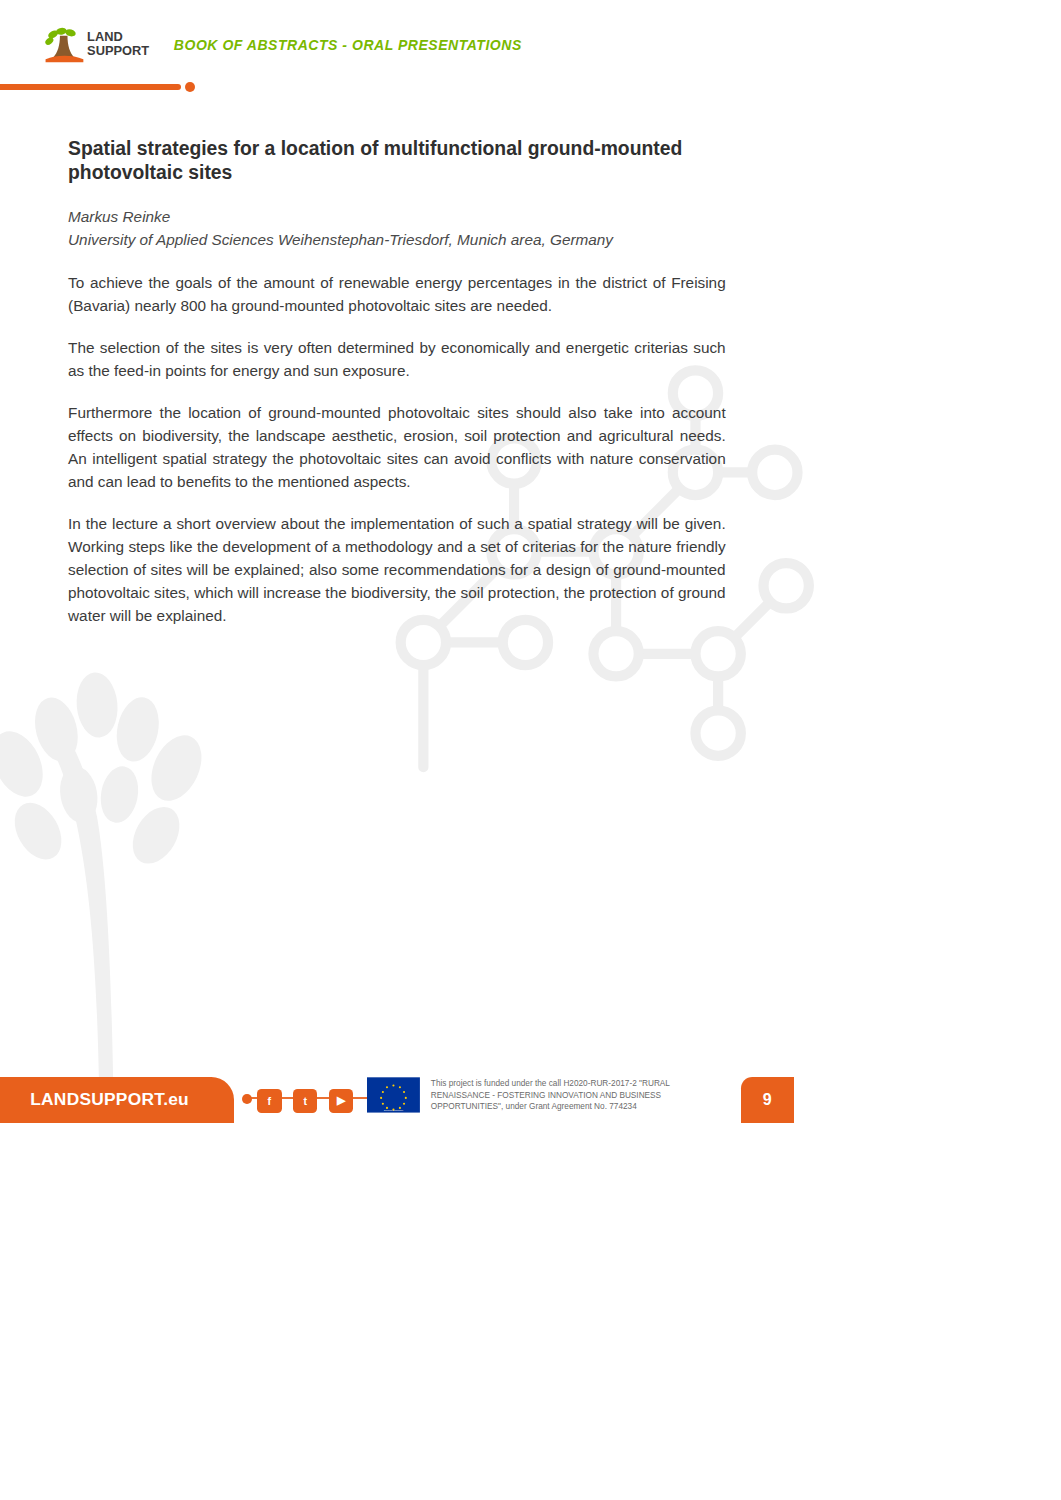LAND SUPPORT
Book of Abstracts - Oral Presentations
Spatial strategies for a location of multifunctional ground-mounted photovoltaic sites
Markus Reinke
University of Applied Sciences Weihenstephan-Triesdorf, Munich area, Germany
To achieve the goals of the amount of renewable energy percentages in the district of Freising (Bavaria) nearly 800 ha ground-mounted photovoltaic sites are needed.
The selection of the sites is very often determined by economically and energetic criterias such as the feed-in points for energy and sun exposure.
Furthermore the location of ground-mounted photovoltaic sites should also take into account effects on biodiversity, the landscape aesthetic, erosion, soil protection and agricultural needs. An intelligent spatial strategy the photovoltaic sites can avoid conflicts with nature conservation and can lead to benefits to the mentioned aspects.
In the lecture a short overview about the implementation of such a spatial strategy will be given. Working steps like the development of a methodology and a set of criterias for the nature friendly selection of sites will be explained; also some recommendations for a design of ground-mounted photovoltaic sites, which will increase the biodiversity, the soil protection, the protection of ground water will be explained.
LANDSUPPORT.eu
f
t
▶
European Commission
This project is funded under the call H2020-RUR-2017-2 "RURAL RENAISSANCE - FOSTERING INNOVATION AND BUSINESS OPPORTUNITIES", under Grant Agreement No. 774234
9